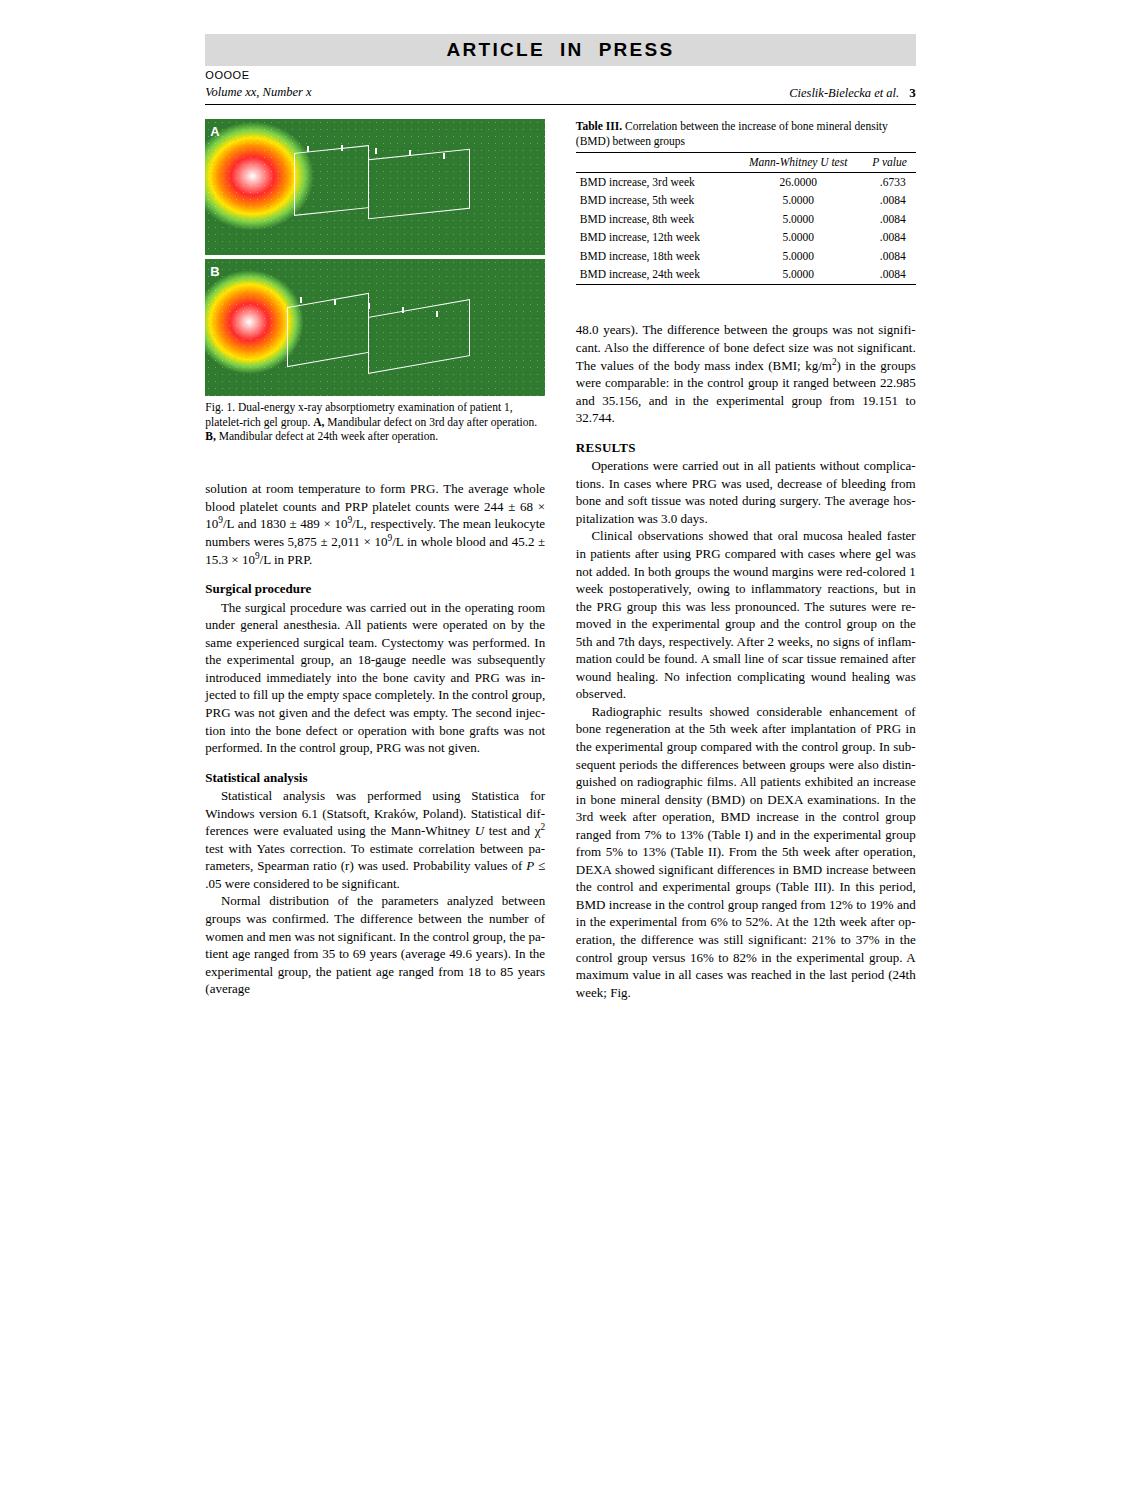ARTICLE IN PRESS
OOOOE
Volume xx, Number x Cieslik-Bielecka et al.3
A
B
Fig. 1. Dual-energy x-ray absorptiometry examination of patient 1, platelet-rich gel group. A, Mandibular defect on 3rd day after operation. B, Mandibular defect at 24th week after operation.
solution at room temperature to form PRG. The average whole blood platelet counts and PRP platelet counts were 244 ± 68 × 109/L and 1830 ± 489 × 109/L, respectively. The mean leukocyte numbers weres 5,875 ± 2,011 × 109/L in whole blood and 45.2 ± 15.3 × 109/L in PRP.
Surgical procedure
The surgical procedure was carried out in the operating room under general anesthesia. All patients were operated on by the same experienced surgical team. Cystectomy was performed. In the experimental group, an 18-gauge needle was subsequently introduced immediately into the bone cavity and PRG was injected to fill up the empty space completely. In the control group, PRG was not given and the defect was empty. The second injection into the bone defect or operation with bone grafts was not performed. In the control group, PRG was not given.
Statistical analysis
Statistical analysis was performed using Statistica for Windows version 6.1 (Statsoft, Kraków, Poland). Statistical differences were evaluated using the Mann-Whitney U test and χ2 test with Yates correction. To estimate correlation between parameters, Spearman ratio (r) was used. Probability values of P ≤ .05 were considered to be significant.
Normal distribution of the parameters analyzed between groups was confirmed. The difference between the number of women and men was not significant. In the control group, the patient age ranged from 35 to 69 years (average 49.6 years). In the experimental group, the patient age ranged from 18 to 85 years (average
Table III. Correlation between the increase of bone mineral density (BMD) between groups
| | Mann-Whitney U test | P value |
| --- | --- | --- |
| BMD increase, 3rd week | 26.0000 | .6733 |
| BMD increase, 5th week | 5.0000 | .0084 |
| BMD increase, 8th week | 5.0000 | .0084 |
| BMD increase, 12th week | 5.0000 | .0084 |
| BMD increase, 18th week | 5.0000 | .0084 |
| BMD increase, 24th week | 5.0000 | .0084 |
48.0 years). The difference between the groups was not significant. Also the difference of bone defect size was not significant. The values of the body mass index (BMI; kg/m2) in the groups were comparable: in the control group it ranged between 22.985 and 35.156, and in the experimental group from 19.151 to 32.744.
Results
Operations were carried out in all patients without complications. In cases where PRG was used, decrease of bleeding from bone and soft tissue was noted during surgery. The average hospitalization was 3.0 days.
Clinical observations showed that oral mucosa healed faster in patients after using PRG compared with cases where gel was not added. In both groups the wound margins were red-colored 1 week postoperatively, owing to inflammatory reactions, but in the PRG group this was less pronounced. The sutures were removed in the experimental group and the control group on the 5th and 7th days, respectively. After 2 weeks, no signs of inflammation could be found. A small line of scar tissue remained after wound healing. No infection complicating wound healing was observed.
Radiographic results showed considerable enhancement of bone regeneration at the 5th week after implantation of PRG in the experimental group compared with the control group. In subsequent periods the differences between groups were also distinguished on radiographic films. All patients exhibited an increase in bone mineral density (BMD) on DEXA examinations. In the 3rd week after operation, BMD increase in the control group ranged from 7% to 13% (Table I) and in the experimental group from 5% to 13% (Table II). From the 5th week after operation, DEXA showed significant differences in BMD increase between the control and experimental groups (Table III). In this period, BMD increase in the control group ranged from 12% to 19% and in the experimental from 6% to 52%. At the 12th week after operation, the difference was still significant: 21% to 37% in the control group versus 16% to 82% in the experimental group. A maximum value in all cases was reached in the last period (24th week; Fig.